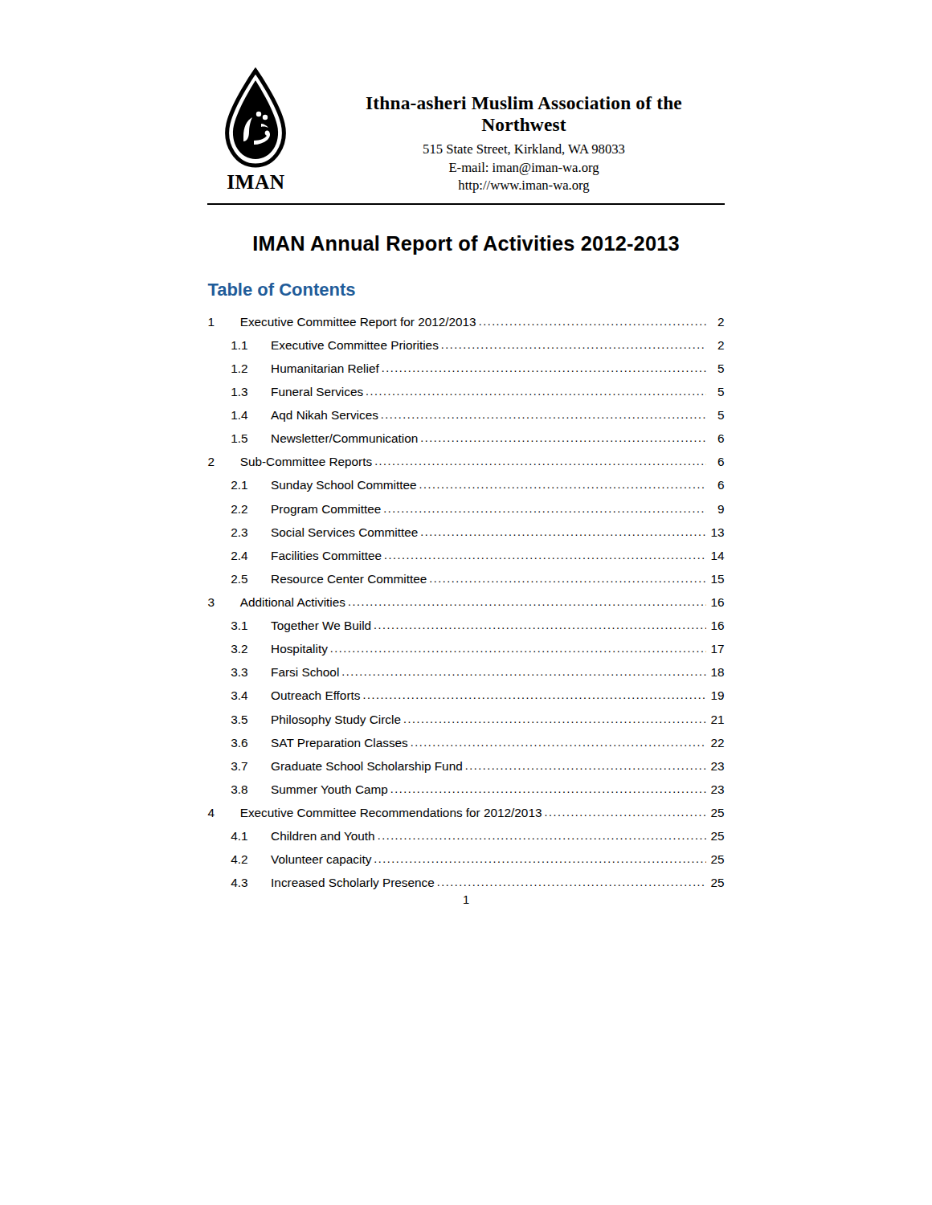IMAN
Ithna-asheri Muslim Association of the Northwest
515 State Street, Kirkland, WA 98033
E-mail: iman@iman-wa.org
http://www.iman-wa.org
IMAN Annual Report of Activities 2012-2013
Table of Contents
1 Executive Committee Report for 2012/2013 ........................................................................................ 2
1.1 Executive Committee Priorities ..................................................................................................... 2
1.2 Humanitarian Relief .................................................................................................................. 5
1.3 Funeral Services ....................................................................................................................... 5
1.4 Aqd Nikah Services ................................................................................................................... 5
1.5 Newsletter/Communication ....................................................................................................... 6
2 Sub-Committee Reports ............................................................................................................. 6
2.1 Sunday School Committee ......................................................................................................... 6
2.2 Program Committee .................................................................................................................. 9
2.3 Social Services Committee ......................................................................................................... 13
2.4 Facilities Committee ................................................................................................................. 14
2.5 Resource Center Committee ..................................................................................................... 15
3 Additional Activities ..................................................................................................................... 16
3.1 Together We Build ................................................................................................................... 16
3.2 Hospitality ............................................................................................................................. 17
3.3 Farsi School ........................................................................................................................... 18
3.4 Outreach Efforts ..................................................................................................................... 19
3.5 Philosophy Study Circle ........................................................................................................... 21
3.6 SAT Preparation Classes ........................................................................................................... 22
3.7 Graduate School Scholarship Fund ......................................................................................... 23
3.8 Summer Youth Camp ............................................................................................................... 23
4 Executive Committee Recommendations for 2012/2013 .................................................................. 25
4.1 Children and Youth .................................................................................................................. 25
4.2 Volunteer capacity ................................................................................................................... 25
4.3 Increased Scholarly Presence ..................................................................................................... 25
1